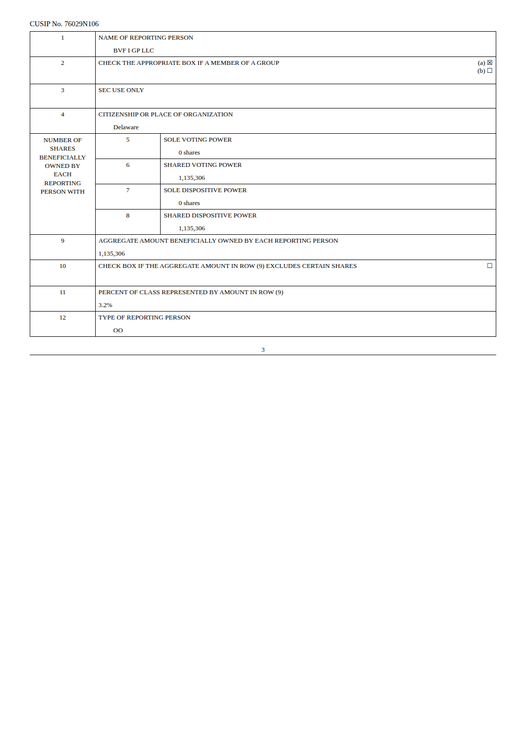CUSIP No. 76029N106
| 1 | NAME OF REPORTING PERSON BVF I GP LLC |
| 2 | CHECK THE APPROPRIATE BOX IF A MEMBER OF A GROUP (a) ☒ (b) ☐ |
| 3 | SEC USE ONLY |
| 4 | CITIZENSHIP OR PLACE OF ORGANIZATION Delaware |
| NUMBER OF SHARES BENEFICIALLY OWNED BY EACH REPORTING PERSON WITH | 5 | SOLE VOTING POWER 0 shares |
| 6 | SHARED VOTING POWER 1,135,306 |
| 7 | SOLE DISPOSITIVE POWER 0 shares |
| 8 | SHARED DISPOSITIVE POWER 1,135,306 |
| 9 | AGGREGATE AMOUNT BENEFICIALLY OWNED BY EACH REPORTING PERSON 1,135,306 |
| 10 | CHECK BOX IF THE AGGREGATE AMOUNT IN ROW (9) EXCLUDES CERTAIN SHARES ☐ |
| 11 | PERCENT OF CLASS REPRESENTED BY AMOUNT IN ROW (9) 3.2% |
| 12 | TYPE OF REPORTING PERSON OO |
3